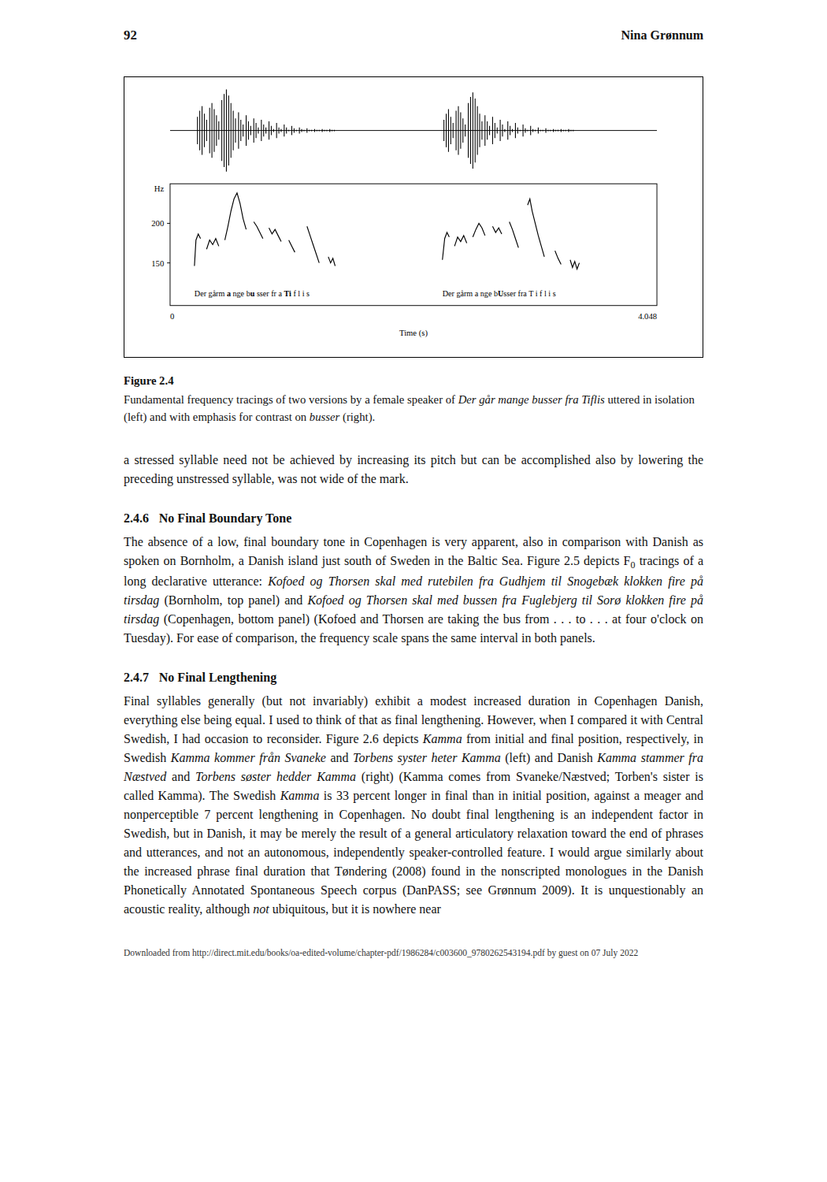92 Nina Grønnum
Figure 2.4 waveform and fundamental frequency tracings Two speech waveforms above two fundamental frequency (F0) tracings for the Danish utterance "Der går mange busser fra Tiflis", spoken in isolation on the left and with contrastive emphasis on "busser" on the right. The vertical axis of the lower panel is labelled in Hertz with gridline labels at 200 and 150 Hz; the horizontal axis spans 0 to 4.048 seconds. Hz 200 150 Der gårm a nge bu sser fr a Ti f l i s Der gårm a nge bUsser fra T i f l i s 0 4.048 Time (s)
Figure 2.4 Fundamental frequency tracings of two versions by a female speaker of Der går mange busser fra Tiflis uttered in isolation (left) and with emphasis for contrast on busser (right).
a stressed syllable need not be achieved by increasing its pitch but can be accomplished also by lowering the preceding unstressed syllable, was not wide of the mark.
2.4.6 No Final Boundary Tone
The absence of a low, final boundary tone in Copenhagen is very apparent, also in comparison with Danish as spoken on Bornholm, a Danish island just south of Sweden in the Baltic Sea. Figure 2.5 depicts F0 tracings of a long declarative utterance: Kofoed og Thorsen skal med rutebilen fra Gudhjem til Snogebæk klokken fire på tirsdag (Bornholm, top panel) and Kofoed og Thorsen skal med bussen fra Fuglebjerg til Sorø klokken fire på tirsdag (Copenhagen, bottom panel) (Kofoed and Thorsen are taking the bus from . . . to . . . at four o'clock on Tuesday). For ease of comparison, the frequency scale spans the same interval in both panels.
2.4.7 No Final Lengthening
Final syllables generally (but not invariably) exhibit a modest increased duration in Copenhagen Danish, everything else being equal. I used to think of that as final lengthening. However, when I compared it with Central Swedish, I had occasion to reconsider. Figure 2.6 depicts Kamma from initial and final position, respectively, in Swedish Kamma kommer från Svaneke and Torbens syster heter Kamma (left) and Danish Kamma stammer fra Næstved and Torbens søster hedder Kamma (right) (Kamma comes from Svaneke/Næstved; Torben's sister is called Kamma). The Swedish Kamma is 33 percent longer in final than in initial position, against a meager and nonperceptible 7 percent lengthening in Copenhagen. No doubt final lengthening is an independent factor in Swedish, but in Danish, it may be merely the result of a general articulatory relaxation toward the end of phrases and utterances, and not an autonomous, independently speaker-controlled feature. I would argue similarly about the increased phrase final duration that Tøndering (2008) found in the nonscripted monologues in the Danish Phonetically Annotated Spontaneous Speech corpus (DanPASS; see Grønnum 2009). It is unquestionably an acoustic reality, although not ubiquitous, but it is nowhere near
Downloaded from http://direct.mit.edu/books/oa-edited-volume/chapter-pdf/1986284/c003600_9780262543194.pdf by guest on 07 July 2022